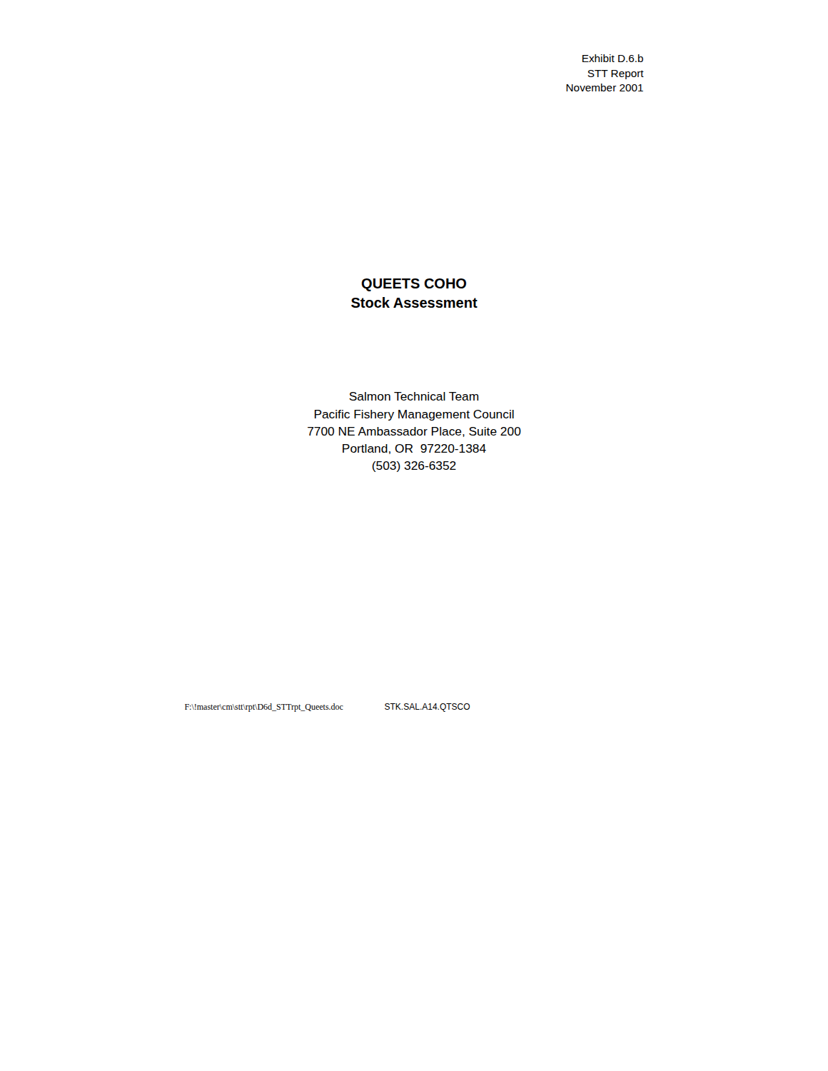Exhibit D.6.b
STT Report
November 2001
QUEETS COHO
Stock Assessment
Salmon Technical Team
Pacific Fishery Management Council
7700 NE Ambassador Place, Suite 200
Portland, OR 97220-1384
(503) 326-6352
F:\!master\cm\stt\rpt\D6d_STTrpt_Queets.doc STK.SAL.A14.QTSCO